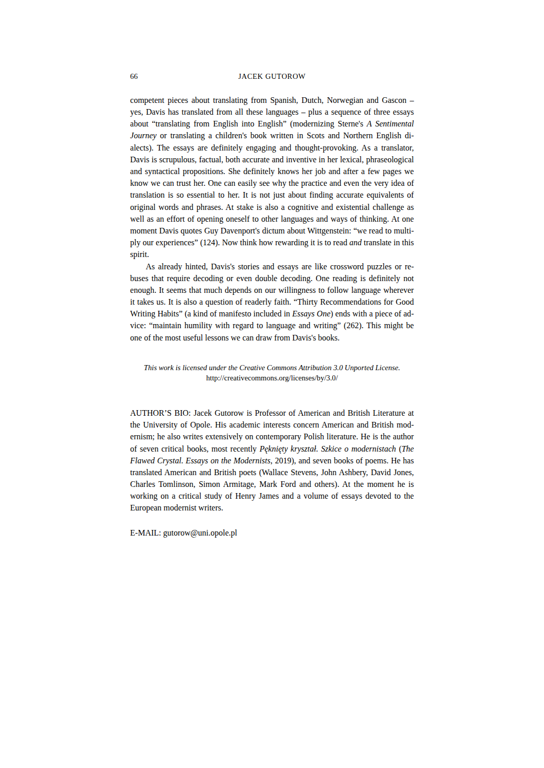66 JACEK GUTOROW
competent pieces about translating from Spanish, Dutch, Norwegian and Gascon – yes, Davis has translated from all these languages – plus a sequence of three essays about “translating from English into English” (modernizing Sterne's A Sentimental Journey or translating a children's book written in Scots and Northern English dialects). The essays are definitely engaging and thought-provoking. As a translator, Davis is scrupulous, factual, both accurate and inventive in her lexical, phraseological and syntactical propositions. She definitely knows her job and after a few pages we know we can trust her. One can easily see why the practice and even the very idea of translation is so essential to her. It is not just about finding accurate equivalents of original words and phrases. At stake is also a cognitive and existential challenge as well as an effort of opening oneself to other languages and ways of thinking. At one moment Davis quotes Guy Davenport's dictum about Wittgenstein: “we read to multiply our experiences” (124). Now think how rewarding it is to read and translate in this spirit.
As already hinted, Davis's stories and essays are like crossword puzzles or rebuses that require decoding or even double decoding. One reading is definitely not enough. It seems that much depends on our willingness to follow language wherever it takes us. It is also a question of readerly faith. “Thirty Recommendations for Good Writing Habits” (a kind of manifesto included in Essays One) ends with a piece of advice: “maintain humility with regard to language and writing” (262). This might be one of the most useful lessons we can draw from Davis's books.
This work is licensed under the Creative Commons Attribution 3.0 Unported License.
http://creativecommons.org/licenses/by/3.0/
AUTHOR’S BIO: Jacek Gutorow is Professor of American and British Literature at the University of Opole. His academic interests concern American and British modernism; he also writes extensively on contemporary Polish literature. He is the author of seven critical books, most recently Pęknięty kryształ. Szkice o modernistach (The Flawed Crystal. Essays on the Modernists, 2019), and seven books of poems. He has translated American and British poets (Wallace Stevens, John Ashbery, David Jones, Charles Tomlinson, Simon Armitage, Mark Ford and others). At the moment he is working on a critical study of Henry James and a volume of essays devoted to the European modernist writers.
E-MAIL: gutorow@uni.opole.pl